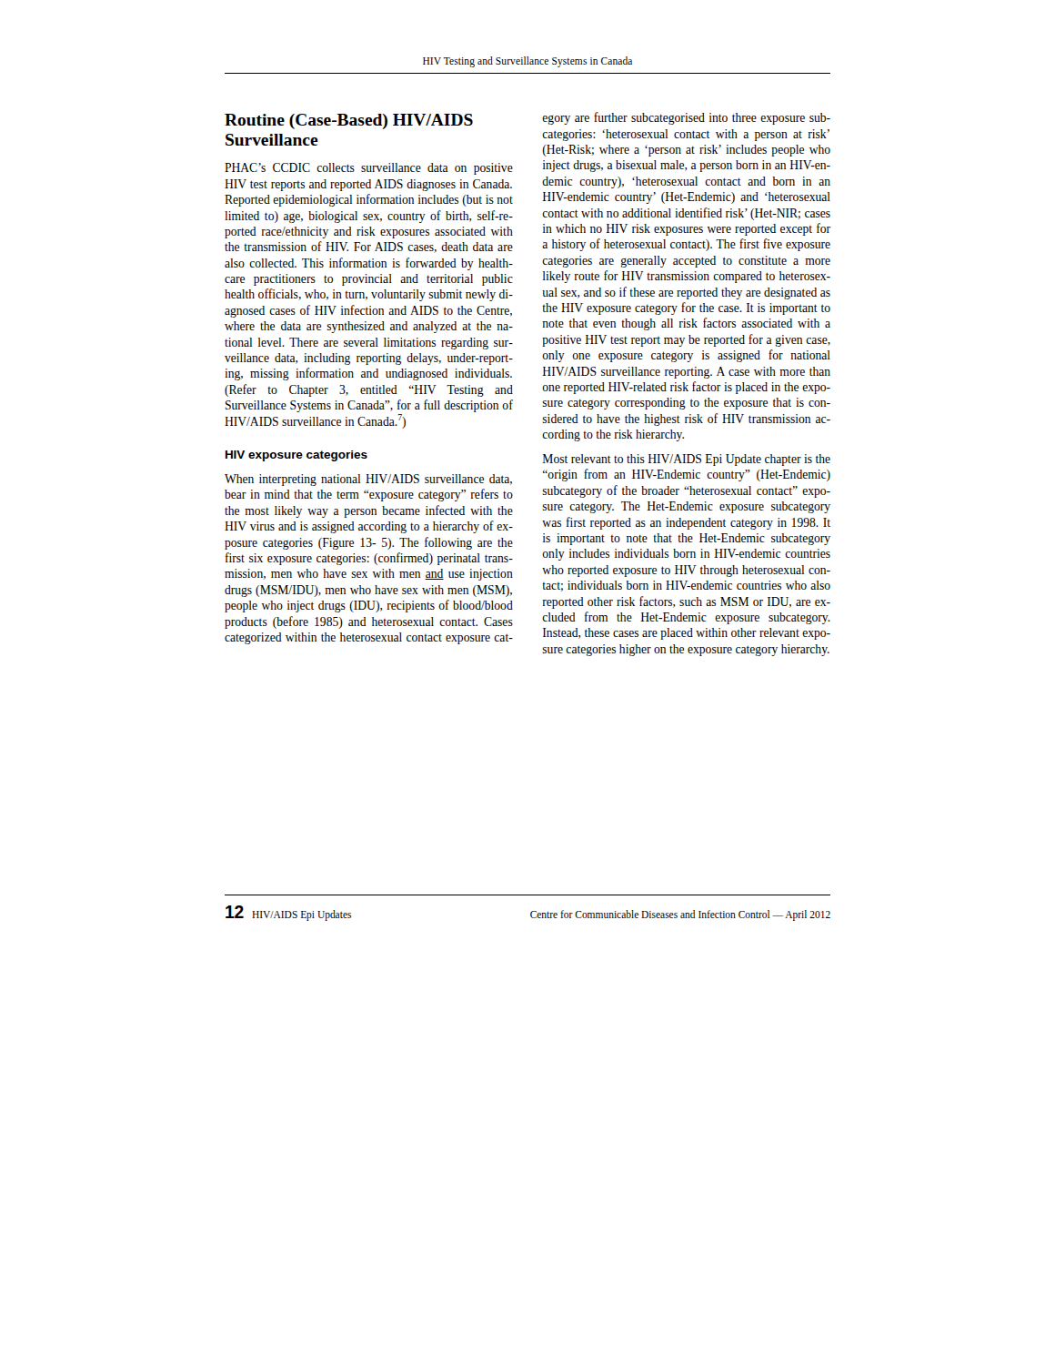HIV Testing and Surveillance Systems in Canada
Routine (Case-Based) HIV/AIDS Surveillance
PHAC’s CCDIC collects surveillance data on positive HIV test reports and reported AIDS diagnoses in Canada. Reported epidemiological information includes (but is not limited to) age, biological sex, country of birth, self-reported race/ethnicity and risk exposures associated with the transmission of HIV. For AIDS cases, death data are also collected. This information is forwarded by healthcare practitioners to provincial and territorial public health officials, who, in turn, voluntarily submit newly diagnosed cases of HIV infection and AIDS to the Centre, where the data are synthesized and analyzed at the national level. There are several limitations regarding surveillance data, including reporting delays, under-reporting, missing information and undiagnosed individuals. (Refer to Chapter 3, entitled “HIV Testing and Surveillance Systems in Canada”, for a full description of HIV/AIDS surveillance in Canada.7)
HIV exposure categories
When interpreting national HIV/AIDS surveillance data, bear in mind that the term “exposure category” refers to the most likely way a person became infected with the HIV virus and is assigned according to a hierarchy of exposure categories (Figure 13- 5). The following are the first six exposure categories: (confirmed) perinatal transmission, men who have sex with men and use injection drugs (MSM/IDU), men who have sex with men (MSM), people who inject drugs (IDU), recipients of blood/blood products (before 1985) and heterosexual contact. Cases categorized within the heterosexual contact exposure category are further subcategorised into three exposure subcategories: ‘heterosexual contact with a person at risk’ (Het-Risk; where a ‘person at risk’ includes people who inject drugs, a bisexual male, a person born in an HIV-endemic country), ‘heterosexual contact and born in an HIV-endemic country’ (Het-Endemic) and ‘heterosexual contact with no additional identified risk’ (Het-NIR; cases in which no HIV risk exposures were reported except for a history of heterosexual contact). The first five exposure categories are generally accepted to constitute a more likely route for HIV transmission compared to heterosexual sex, and so if these are reported they are designated as the HIV exposure category for the case. It is important to note that even though all risk factors associated with a positive HIV test report may be reported for a given case, only one exposure category is assigned for national HIV/AIDS surveillance reporting. A case with more than one reported HIV-related risk factor is placed in the exposure category corresponding to the exposure that is considered to have the highest risk of HIV transmission according to the risk hierarchy.
Most relevant to this HIV/AIDS Epi Update chapter is the “origin from an HIV-Endemic country” (Het-Endemic) subcategory of the broader “heterosexual contact” exposure category. The Het-Endemic exposure subcategory was first reported as an independent category in 1998. It is important to note that the Het-Endemic subcategory only includes individuals born in HIV-endemic countries who reported exposure to HIV through heterosexual contact; individuals born in HIV-endemic countries who also reported other risk factors, such as MSM or IDU, are excluded from the Het-Endemic exposure subcategory. Instead, these cases are placed within other relevant exposure categories higher on the exposure category hierarchy.
12 HIV/AIDS Epi Updates
Centre for Communicable Diseases and Infection Control — April 2012